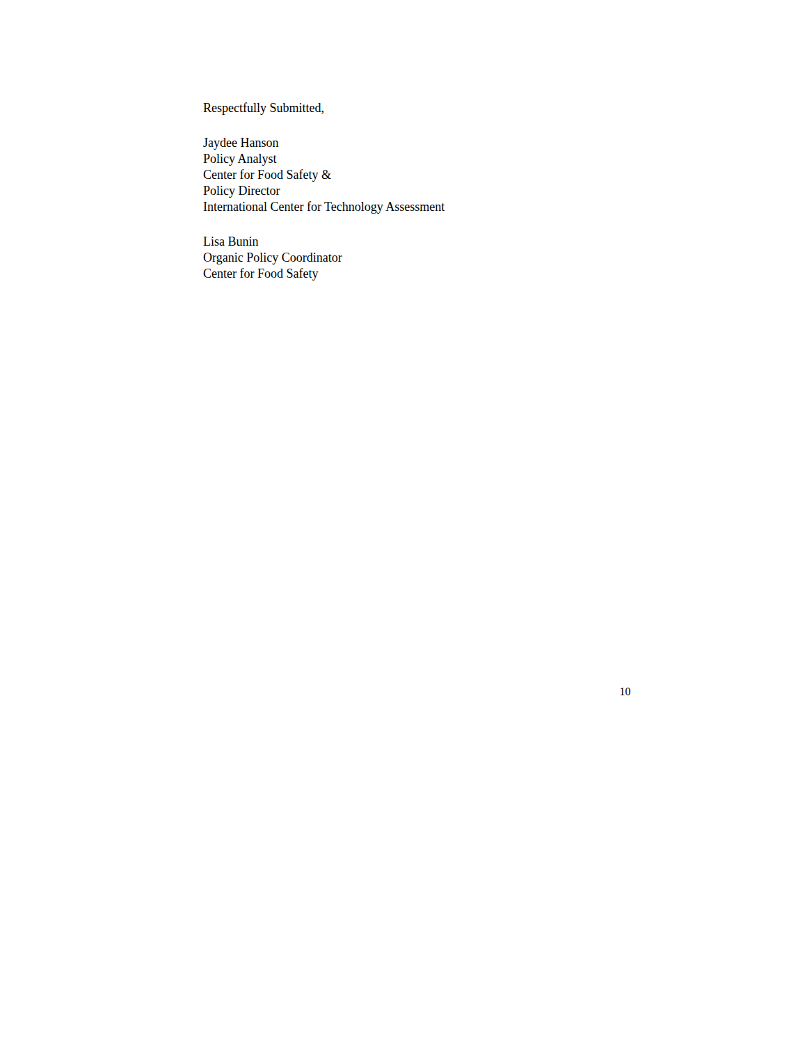Respectfully Submitted,
Jaydee Hanson
Policy Analyst
Center for Food Safety &
Policy Director
International Center for Technology Assessment
Lisa Bunin
Organic Policy Coordinator
Center for Food Safety
10